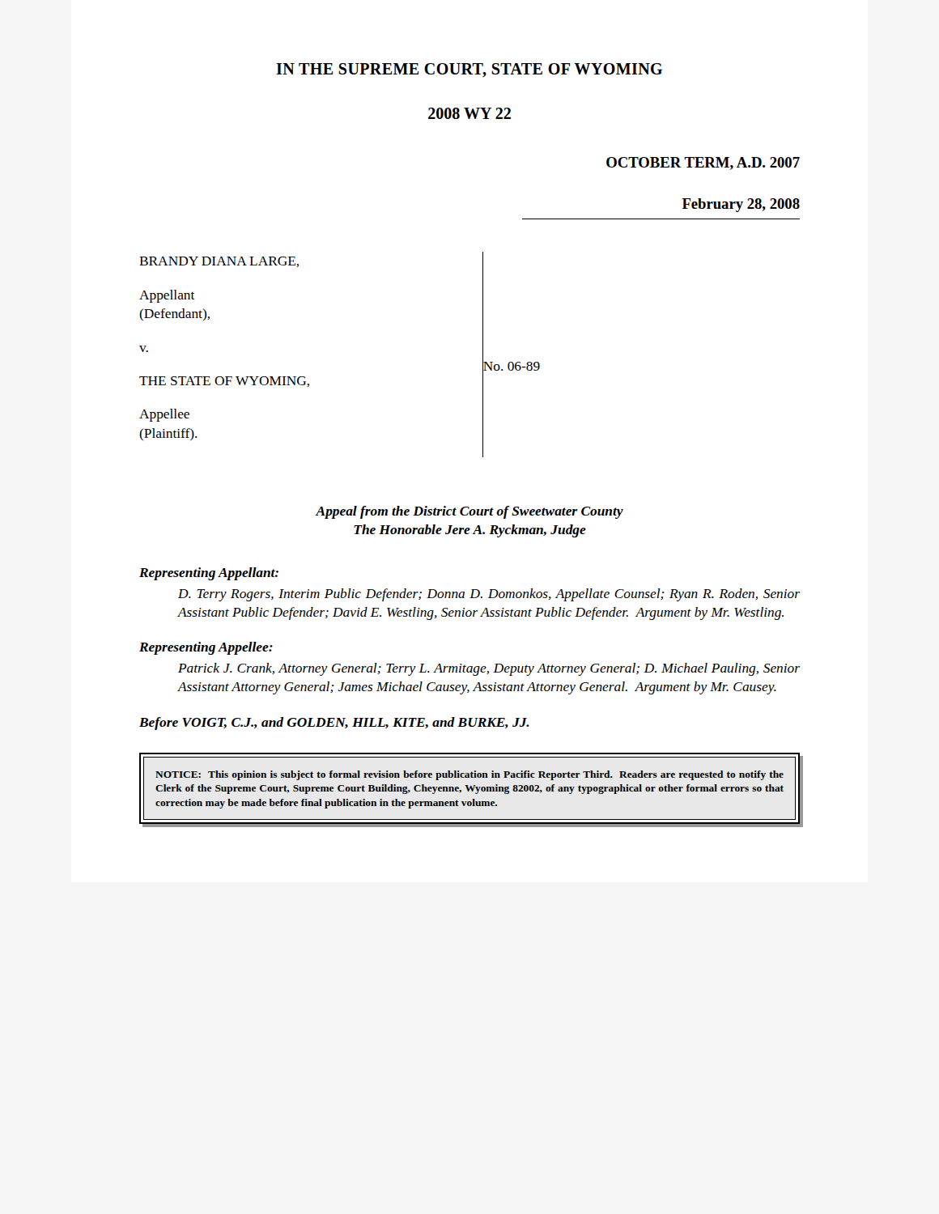IN THE SUPREME COURT, STATE OF WYOMING
2008 WY 22
OCTOBER TERM, A.D. 2007
February 28, 2008
| BRANDY DIANA LARGE, Appellant (Defendant), v. THE STATE OF WYOMING, Appellee (Plaintiff). | No. 06-89 |
Appeal from the District Court of Sweetwater County
The Honorable Jere A. Ryckman, Judge
Representing Appellant:
D. Terry Rogers, Interim Public Defender; Donna D. Domonkos, Appellate Counsel; Ryan R. Roden, Senior Assistant Public Defender; David E. Westling, Senior Assistant Public Defender. Argument by Mr. Westling.
Representing Appellee:
Patrick J. Crank, Attorney General; Terry L. Armitage, Deputy Attorney General; D. Michael Pauling, Senior Assistant Attorney General; James Michael Causey, Assistant Attorney General. Argument by Mr. Causey.
Before VOIGT, C.J., and GOLDEN, HILL, KITE, and BURKE, JJ.
NOTICE: This opinion is subject to formal revision before publication in Pacific Reporter Third. Readers are requested to notify the Clerk of the Supreme Court, Supreme Court Building, Cheyenne, Wyoming 82002, of any typographical or other formal errors so that correction may be made before final publication in the permanent volume.